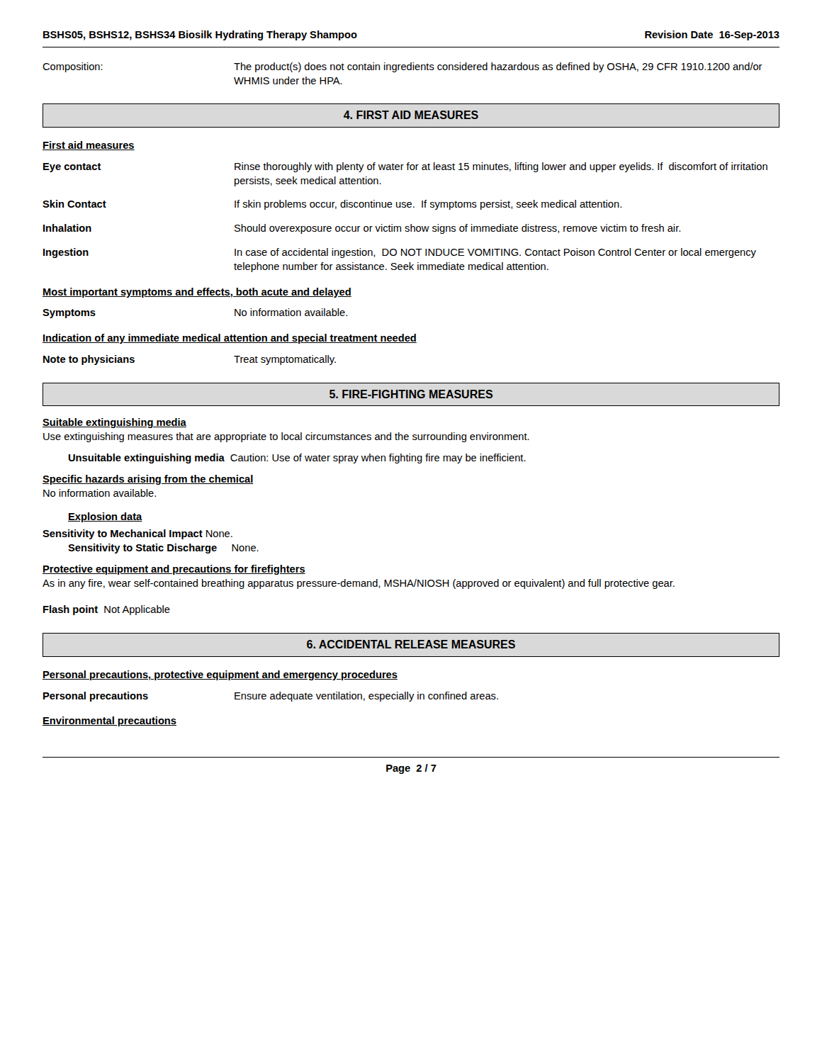BSHS05, BSHS12, BSHS34 Biosilk Hydrating Therapy Shampoo
Revision Date 16-Sep-2013
Composition:
The product(s) does not contain ingredients considered hazardous as defined by OSHA, 29 CFR 1910.1200 and/or WHMIS under the HPA.
4. FIRST AID MEASURES
First aid measures
Eye contact
Rinse thoroughly with plenty of water for at least 15 minutes, lifting lower and upper eyelids. If discomfort of irritation persists, seek medical attention.
Skin Contact
If skin problems occur, discontinue use. If symptoms persist, seek medical attention.
Inhalation
Should overexposure occur or victim show signs of immediate distress, remove victim to fresh air.
Ingestion
In case of accidental ingestion, DO NOT INDUCE VOMITING. Contact Poison Control Center or local emergency telephone number for assistance. Seek immediate medical attention.
Most important symptoms and effects, both acute and delayed
Symptoms
No information available.
Indication of any immediate medical attention and special treatment needed
Note to physicians
Treat symptomatically.
5. FIRE-FIGHTING MEASURES
Suitable extinguishing media
Use extinguishing measures that are appropriate to local circumstances and the surrounding environment.
Unsuitable extinguishing media Caution: Use of water spray when fighting fire may be inefficient.
Specific hazards arising from the chemical
No information available.
Explosion data
Sensitivity to Mechanical Impact None.
Sensitivity to Static Discharge None.
Protective equipment and precautions for firefighters
As in any fire, wear self-contained breathing apparatus pressure-demand, MSHA/NIOSH (approved or equivalent) and full protective gear.
Flash point Not Applicable
6. ACCIDENTAL RELEASE MEASURES
Personal precautions, protective equipment and emergency procedures
Personal precautions
Ensure adequate ventilation, especially in confined areas.
Environmental precautions
Page 2 / 7